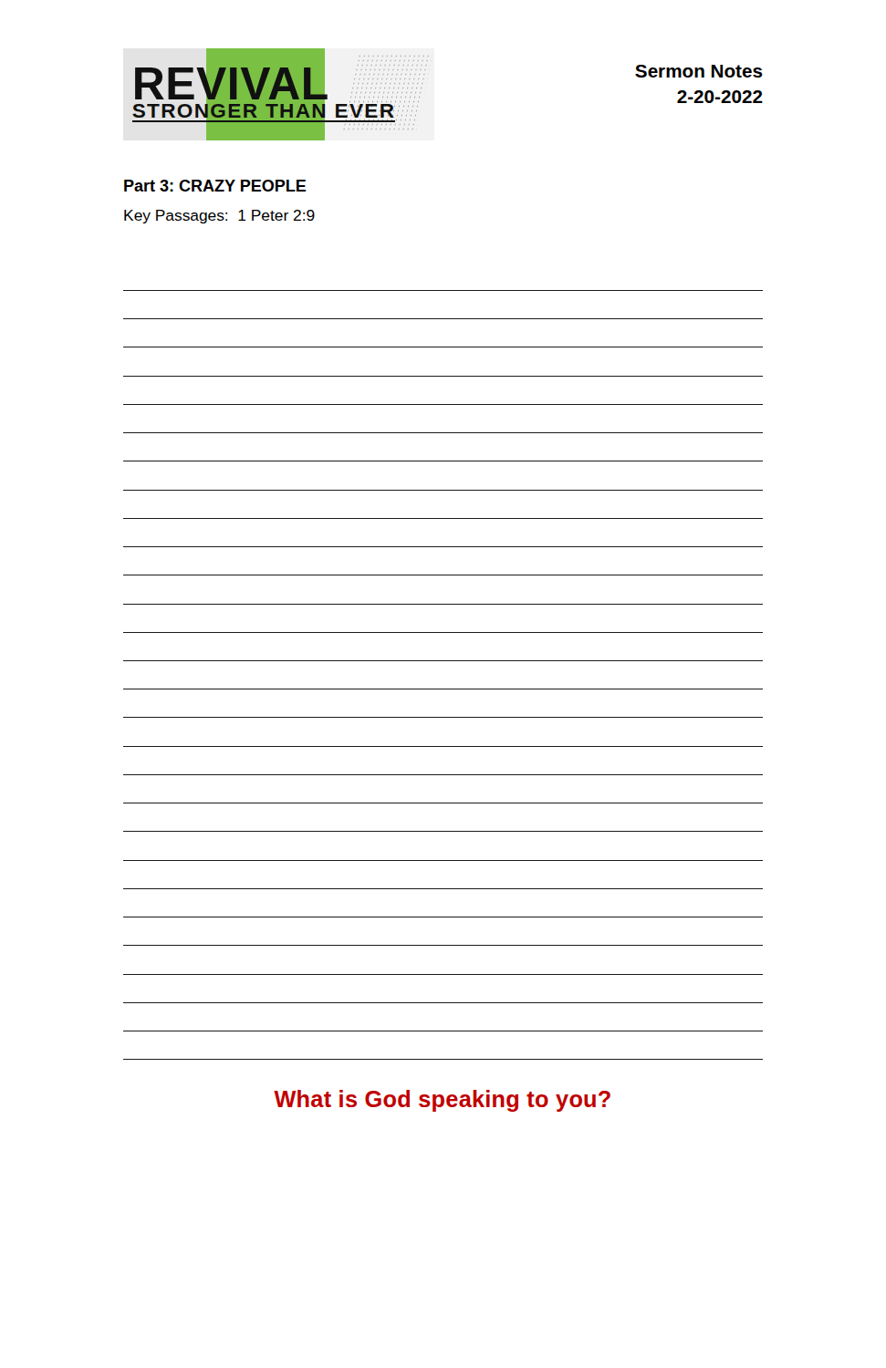REVIVAL STRONGER THAN EVER
Sermon Notes
2-20-2022
Part 3: CRAZY PEOPLE
Key Passages: 1 Peter 2:9
What is God speaking to you?